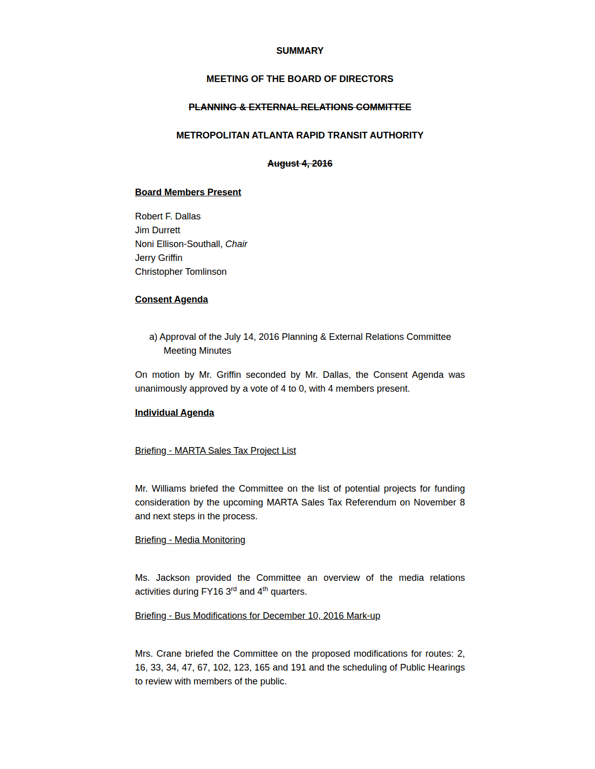SUMMARY
MEETING OF THE BOARD OF DIRECTORS
PLANNING & EXTERNAL RELATIONS COMMITTEE
METROPOLITAN ATLANTA RAPID TRANSIT AUTHORITY
August 4, 2016
Board Members Present
Robert F. Dallas
Jim Durrett
Noni Ellison-Southall, Chair
Jerry Griffin
Christopher Tomlinson
Consent Agenda
a) Approval of the July 14, 2016 Planning & External Relations Committee Meeting Minutes
On motion by Mr. Griffin seconded by Mr. Dallas, the Consent Agenda was unanimously approved by a vote of 4 to 0, with 4 members present.
Individual Agenda
Briefing - MARTA Sales Tax Project List
Mr. Williams briefed the Committee on the list of potential projects for funding consideration by the upcoming MARTA Sales Tax Referendum on November 8 and next steps in the process.
Briefing - Media Monitoring
Ms. Jackson provided the Committee an overview of the media relations activities during FY16 3rd and 4th quarters.
Briefing - Bus Modifications for December 10, 2016 Mark-up
Mrs. Crane briefed the Committee on the proposed modifications for routes: 2, 16, 33, 34, 47, 67, 102, 123, 165 and 191 and the scheduling of Public Hearings to review with members of the public.